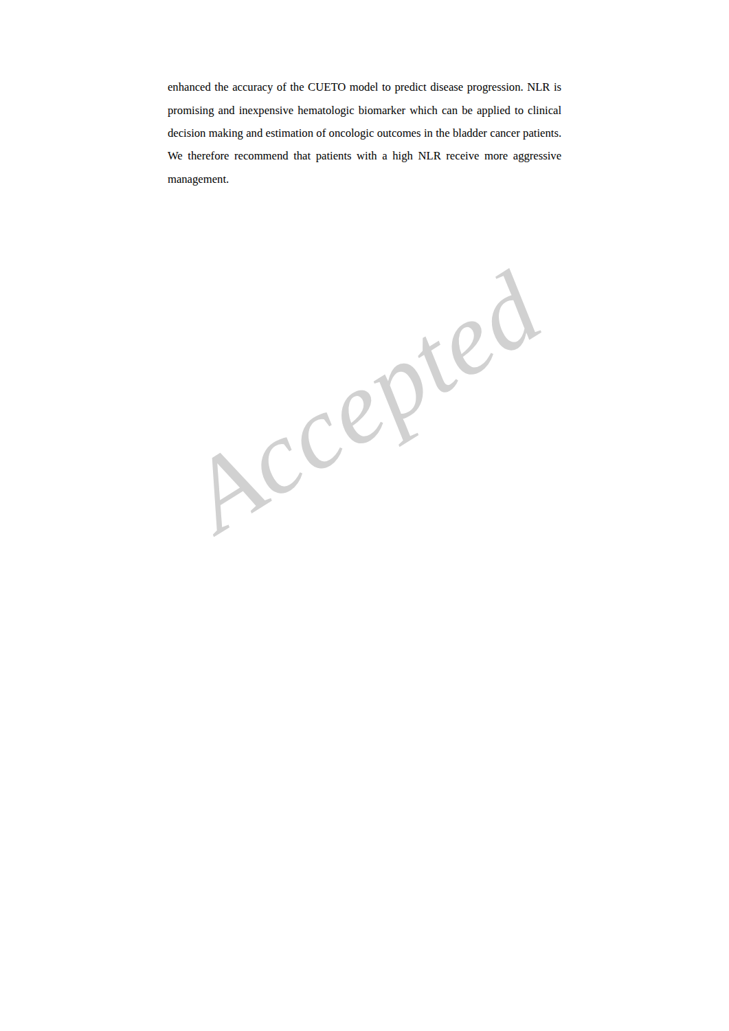Accepted
enhanced the accuracy of the CUETO model to predict disease progression. NLR is promising and inexpensive hematologic biomarker which can be applied to clinical decision making and estimation of oncologic outcomes in the bladder cancer patients. We therefore recommend that patients with a high NLR receive more aggressive management.